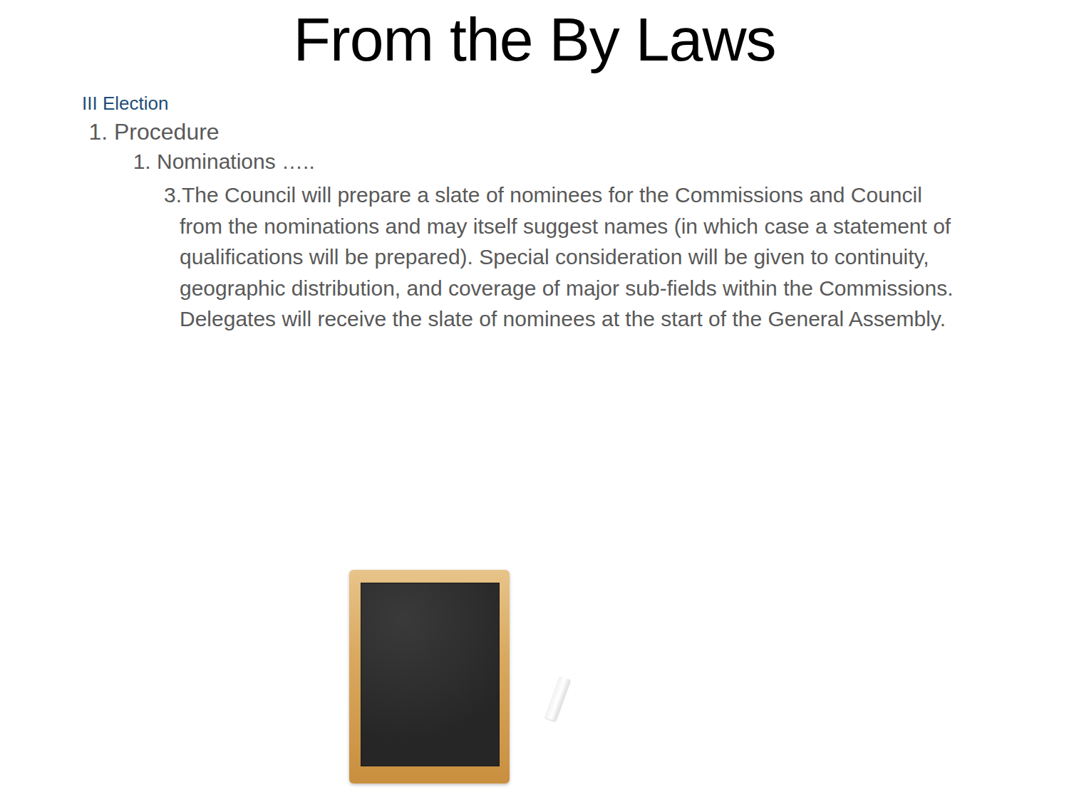From the By Laws
III Election
Procedure
Nominations …..
3.The Council will prepare a slate of nominees for the Commissions and Council from the nominations and may itself suggest names (in which case a statement of qualifications will be prepared). Special consideration will be given to continuity, geographic distribution, and coverage of major sub-fields within the Commissions. Delegates will receive the slate of nominees at the start of the General Assembly.